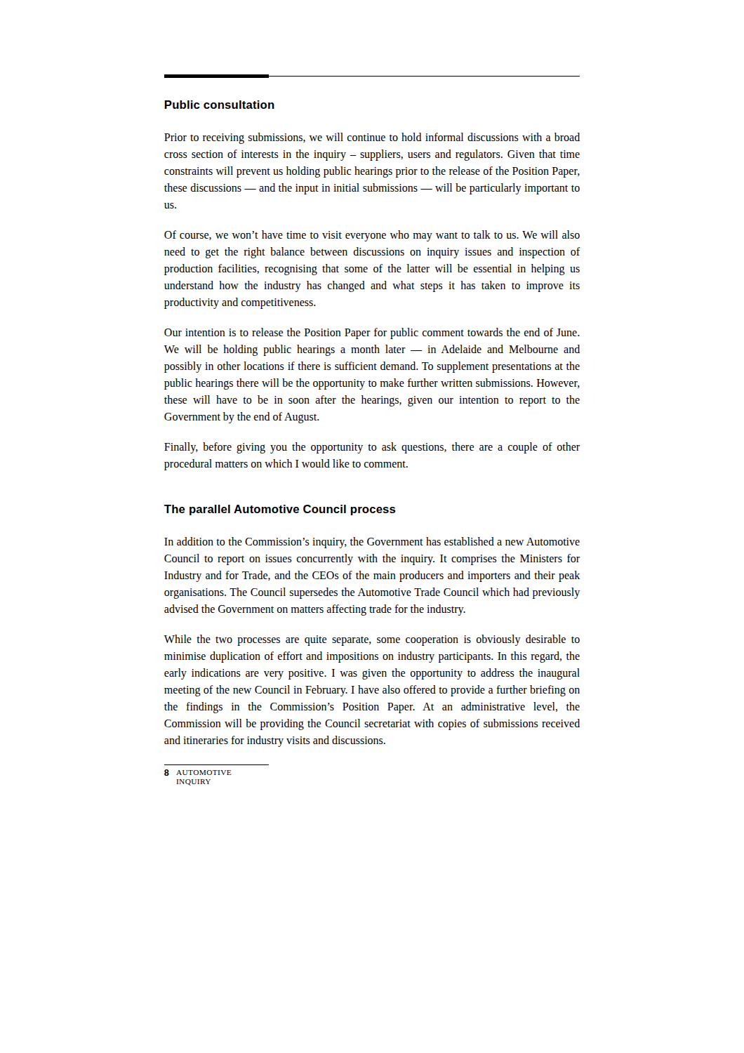Public consultation
Prior to receiving submissions, we will continue to hold informal discussions with a broad cross section of interests in the inquiry – suppliers, users and regulators. Given that time constraints will prevent us holding public hearings prior to the release of the Position Paper, these discussions — and the input in initial submissions — will be particularly important to us.
Of course, we won’t have time to visit everyone who may want to talk to us. We will also need to get the right balance between discussions on inquiry issues and inspection of production facilities, recognising that some of the latter will be essential in helping us understand how the industry has changed and what steps it has taken to improve its productivity and competitiveness.
Our intention is to release the Position Paper for public comment towards the end of June. We will be holding public hearings a month later — in Adelaide and Melbourne and possibly in other locations if there is sufficient demand. To supplement presentations at the public hearings there will be the opportunity to make further written submissions. However, these will have to be in soon after the hearings, given our intention to report to the Government by the end of August.
Finally, before giving you the opportunity to ask questions, there are a couple of other procedural matters on which I would like to comment.
The parallel Automotive Council process
In addition to the Commission’s inquiry, the Government has established a new Automotive Council to report on issues concurrently with the inquiry. It comprises the Ministers for Industry and for Trade, and the CEOs of the main producers and importers and their peak organisations. The Council supersedes the Automotive Trade Council which had previously advised the Government on matters affecting trade for the industry.
While the two processes are quite separate, some cooperation is obviously desirable to minimise duplication of effort and impositions on industry participants. In this regard, the early indications are very positive. I was given the opportunity to address the inaugural meeting of the new Council in February. I have also offered to provide a further briefing on the findings in the Commission’s Position Paper. At an administrative level, the Commission will be providing the Council secretariat with copies of submissions received and itineraries for industry visits and discussions.
8
AUTOMOTIVE
INQUIRY